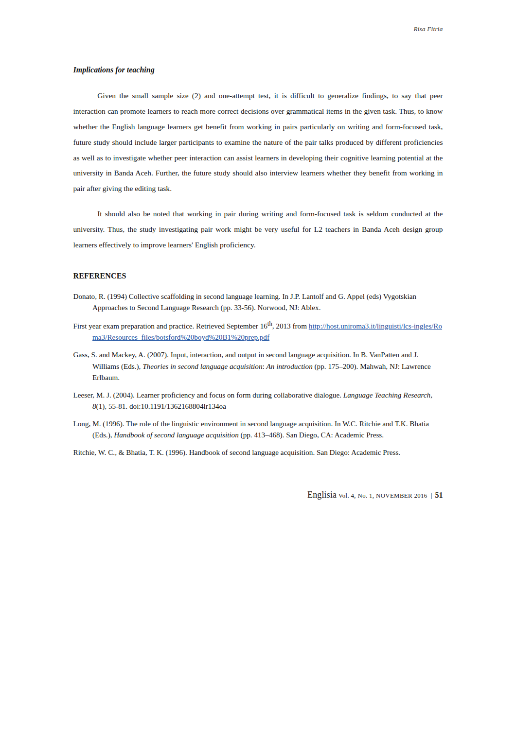Risa Fitria
Implications for teaching
Given the small sample size (2) and one-attempt test, it is difficult to generalize findings, to say that peer interaction can promote learners to reach more correct decisions over grammatical items in the given task. Thus, to know whether the English language learners get benefit from working in pairs particularly on writing and form-focused task, future study should include larger participants to examine the nature of the pair talks produced by different proficiencies as well as to investigate whether peer interaction can assist learners in developing their cognitive learning potential at the university in Banda Aceh. Further, the future study should also interview learners whether they benefit from working in pair after giving the editing task.
It should also be noted that working in pair during writing and form-focused task is seldom conducted at the university. Thus, the study investigating pair work might be very useful for L2 teachers in Banda Aceh design group learners effectively to improve learners' English proficiency.
REFERENCES
Donato, R. (1994) Collective scaffolding in second language learning. In J.P. Lantolf and G. Appel (eds) Vygotskian Approaches to Second Language Research (pp. 33-56). Norwood, NJ: Ablex.
First year exam preparation and practice. Retrieved September 16th, 2013 from http://host.uniroma3.it/linguisti/lcs-ingles/Roma3/Resources_files/botsford%20boyd%20B1%20prep.pdf
Gass, S. and Mackey, A. (2007). Input, interaction, and output in second language acquisition. In B. VanPatten and J. Williams (Eds.), Theories in second language acquisition: An introduction (pp. 175–200). Mahwah, NJ: Lawrence Erlbaum.
Leeser, M. J. (2004). Learner proficiency and focus on form during collaborative dialogue. Language Teaching Research, 8(1), 55-81. doi:10.1191/1362168804lr134oa
Long, M. (1996). The role of the linguistic environment in second language acquisition. In W.C. Ritchie and T.K. Bhatia (Eds.), Handbook of second language acquisition (pp. 413–468). San Diego, CA: Academic Press.
Ritchie, W. C., & Bhatia, T. K. (1996). Handbook of second language acquisition. San Diego: Academic Press.
Englisia Vol. 4, No. 1, NOVEMBER 2016 |51